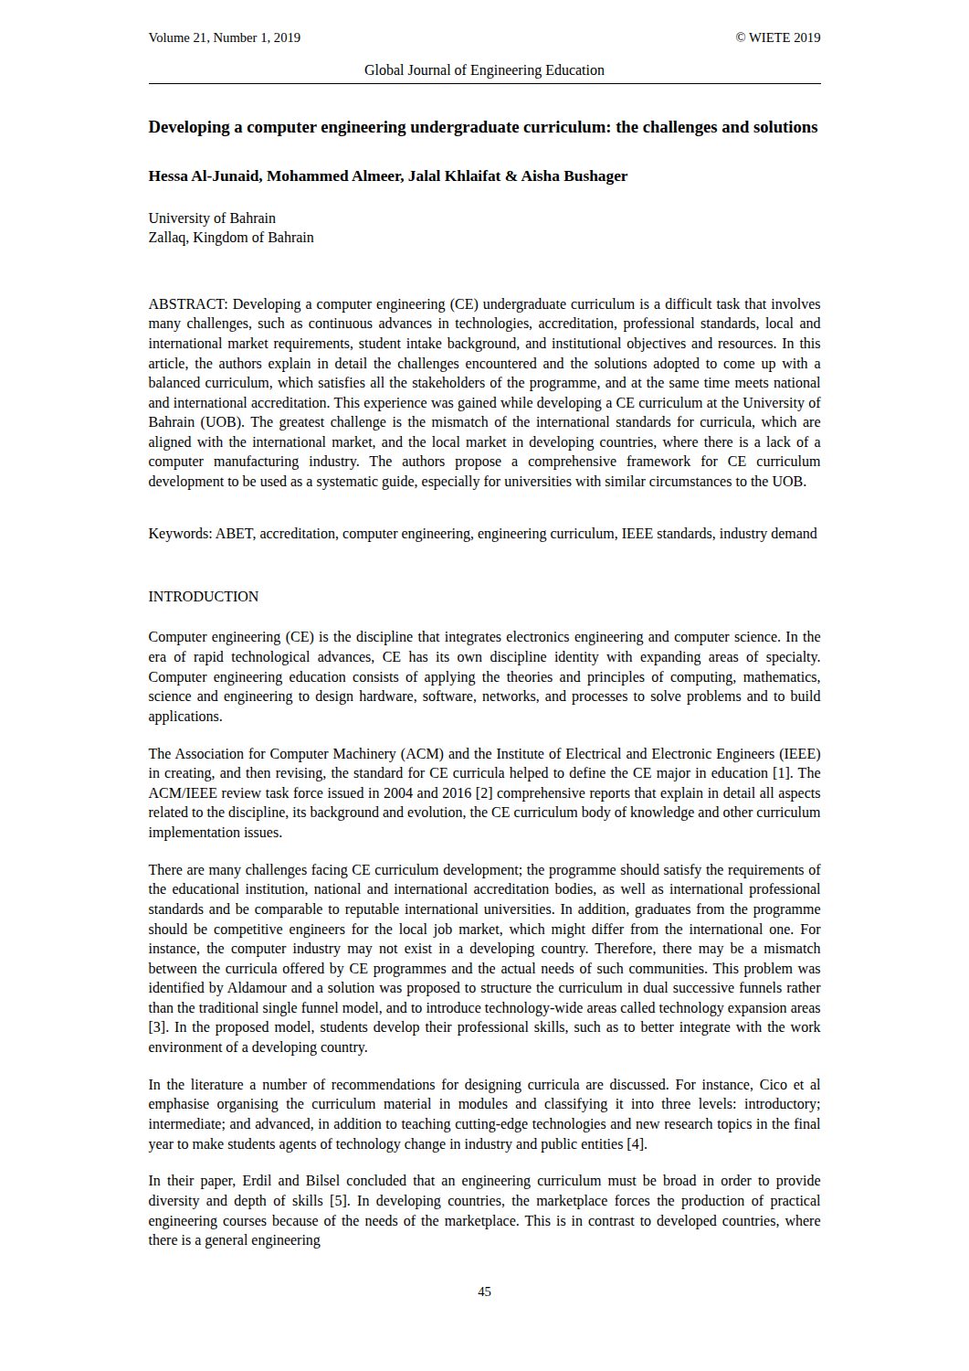Volume 21, Number 1, 2019 © WIETE 2019
Global Journal of Engineering Education
Developing a computer engineering undergraduate curriculum: the challenges and solutions
Hessa Al-Junaid, Mohammed Almeer, Jalal Khlaifat & Aisha Bushager
University of Bahrain
Zallaq, Kingdom of Bahrain
ABSTRACT: Developing a computer engineering (CE) undergraduate curriculum is a difficult task that involves many challenges, such as continuous advances in technologies, accreditation, professional standards, local and international market requirements, student intake background, and institutional objectives and resources. In this article, the authors explain in detail the challenges encountered and the solutions adopted to come up with a balanced curriculum, which satisfies all the stakeholders of the programme, and at the same time meets national and international accreditation. This experience was gained while developing a CE curriculum at the University of Bahrain (UOB). The greatest challenge is the mismatch of the international standards for curricula, which are aligned with the international market, and the local market in developing countries, where there is a lack of a computer manufacturing industry. The authors propose a comprehensive framework for CE curriculum development to be used as a systematic guide, especially for universities with similar circumstances to the UOB.
Keywords: ABET, accreditation, computer engineering, engineering curriculum, IEEE standards, industry demand
Introduction
Computer engineering (CE) is the discipline that integrates electronics engineering and computer science. In the era of rapid technological advances, CE has its own discipline identity with expanding areas of specialty. Computer engineering education consists of applying the theories and principles of computing, mathematics, science and engineering to design hardware, software, networks, and processes to solve problems and to build applications.
The Association for Computer Machinery (ACM) and the Institute of Electrical and Electronic Engineers (IEEE) in creating, and then revising, the standard for CE curricula helped to define the CE major in education [1]. The ACM/IEEE review task force issued in 2004 and 2016 [2] comprehensive reports that explain in detail all aspects related to the discipline, its background and evolution, the CE curriculum body of knowledge and other curriculum implementation issues.
There are many challenges facing CE curriculum development; the programme should satisfy the requirements of the educational institution, national and international accreditation bodies, as well as international professional standards and be comparable to reputable international universities. In addition, graduates from the programme should be competitive engineers for the local job market, which might differ from the international one. For instance, the computer industry may not exist in a developing country. Therefore, there may be a mismatch between the curricula offered by CE programmes and the actual needs of such communities. This problem was identified by Aldamour and a solution was proposed to structure the curriculum in dual successive funnels rather than the traditional single funnel model, and to introduce technology-wide areas called technology expansion areas [3]. In the proposed model, students develop their professional skills, such as to better integrate with the work environment of a developing country.
In the literature a number of recommendations for designing curricula are discussed. For instance, Cico et al emphasise organising the curriculum material in modules and classifying it into three levels: introductory; intermediate; and advanced, in addition to teaching cutting-edge technologies and new research topics in the final year to make students agents of technology change in industry and public entities [4].
In their paper, Erdil and Bilsel concluded that an engineering curriculum must be broad in order to provide diversity and depth of skills [5]. In developing countries, the marketplace forces the production of practical engineering courses because of the needs of the marketplace. This is in contrast to developed countries, where there is a general engineering
45